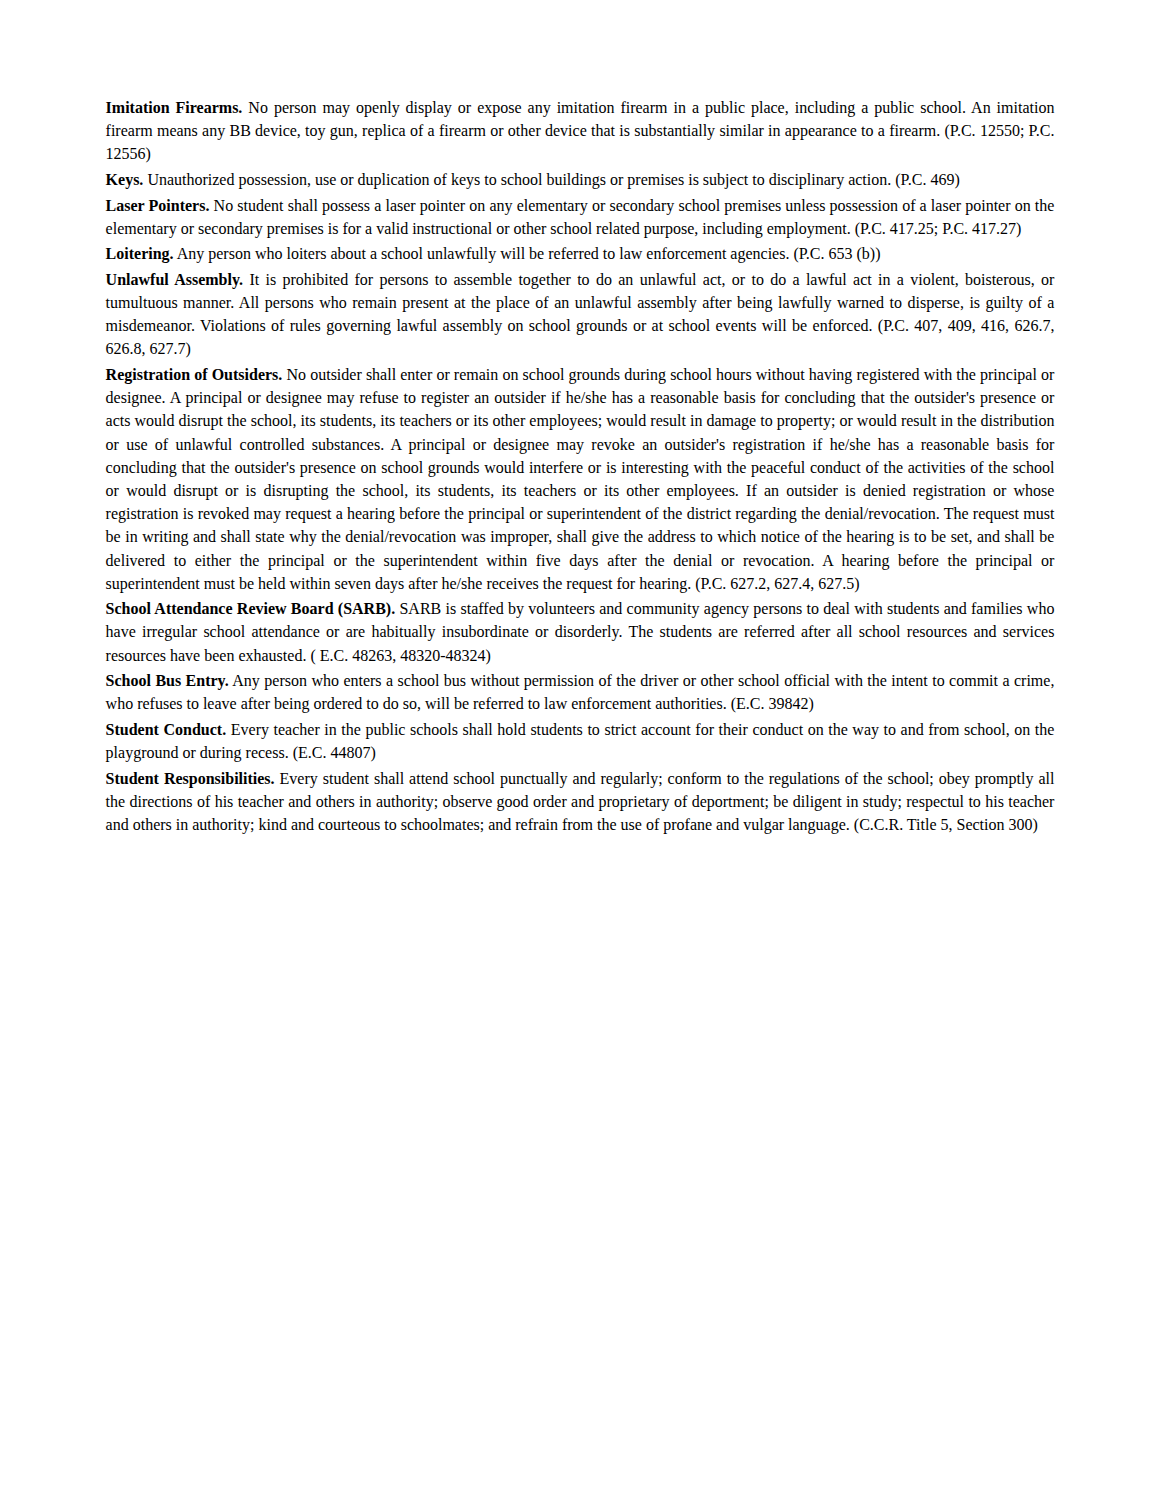Imitation Firearms. No person may openly display or expose any imitation firearm in a public place, including a public school. An imitation firearm means any BB device, toy gun, replica of a firearm or other device that is substantially similar in appearance to a firearm. (P.C. 12550; P.C. 12556)
Keys. Unauthorized possession, use or duplication of keys to school buildings or premises is subject to disciplinary action. (P.C. 469)
Laser Pointers. No student shall possess a laser pointer on any elementary or secondary school premises unless possession of a laser pointer on the elementary or secondary premises is for a valid instructional or other school related purpose, including employment. (P.C. 417.25; P.C. 417.27)
Loitering. Any person who loiters about a school unlawfully will be referred to law enforcement agencies. (P.C. 653 (b))
Unlawful Assembly. It is prohibited for persons to assemble together to do an unlawful act, or to do a lawful act in a violent, boisterous, or tumultuous manner. All persons who remain present at the place of an unlawful assembly after being lawfully warned to disperse, is guilty of a misdemeanor. Violations of rules governing lawful assembly on school grounds or at school events will be enforced. (P.C. 407, 409, 416, 626.7, 626.8, 627.7)
Registration of Outsiders. No outsider shall enter or remain on school grounds during school hours without having registered with the principal or designee. A principal or designee may refuse to register an outsider if he/she has a reasonable basis for concluding that the outsider's presence or acts would disrupt the school, its students, its teachers or its other employees; would result in damage to property; or would result in the distribution or use of unlawful controlled substances. A principal or designee may revoke an outsider's registration if he/she has a reasonable basis for concluding that the outsider's presence on school grounds would interfere or is interesting with the peaceful conduct of the activities of the school or would disrupt or is disrupting the school, its students, its teachers or its other employees. If an outsider is denied registration or whose registration is revoked may request a hearing before the principal or superintendent of the district regarding the denial/revocation. The request must be in writing and shall state why the denial/revocation was improper, shall give the address to which notice of the hearing is to be set, and shall be delivered to either the principal or the superintendent within five days after the denial or revocation. A hearing before the principal or superintendent must be held within seven days after he/she receives the request for hearing. (P.C. 627.2, 627.4, 627.5)
School Attendance Review Board (SARB). SARB is staffed by volunteers and community agency persons to deal with students and families who have irregular school attendance or are habitually insubordinate or disorderly. The students are referred after all school resources and services resources have been exhausted. ( E.C. 48263, 48320-48324)
School Bus Entry. Any person who enters a school bus without permission of the driver or other school official with the intent to commit a crime, who refuses to leave after being ordered to do so, will be referred to law enforcement authorities. (E.C. 39842)
Student Conduct. Every teacher in the public schools shall hold students to strict account for their conduct on the way to and from school, on the playground or during recess. (E.C. 44807)
Student Responsibilities. Every student shall attend school punctually and regularly; conform to the regulations of the school; obey promptly all the directions of his teacher and others in authority; observe good order and proprietary of deportment; be diligent in study; respectul to his teacher and others in authority; kind and courteous to schoolmates; and refrain from the use of profane and vulgar language. (C.C.R. Title 5, Section 300)